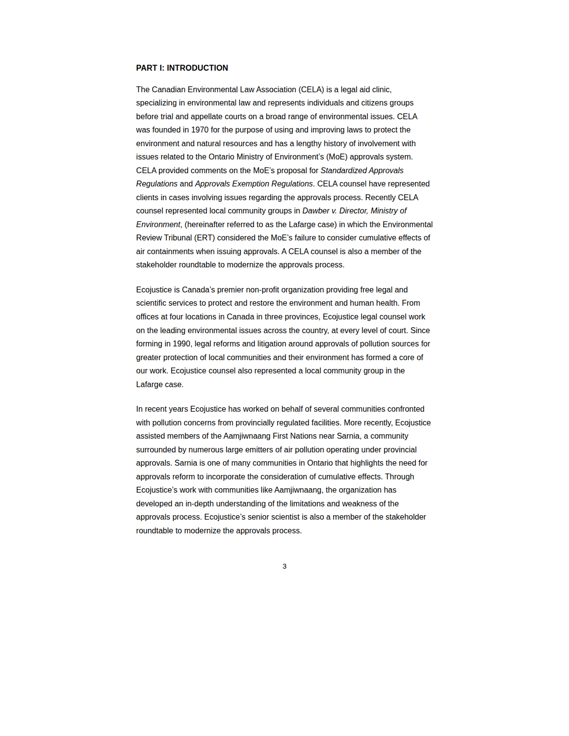PART I: INTRODUCTION
The Canadian Environmental Law Association (CELA) is a legal aid clinic, specializing in environmental law and represents individuals and citizens groups before trial and appellate courts on a broad range of environmental issues. CELA was founded in 1970 for the purpose of using and improving laws to protect the environment and natural resources and has a lengthy history of involvement with issues related to the Ontario Ministry of Environment’s (MoE) approvals system. CELA provided comments on the MoE’s proposal for Standardized Approvals Regulations and Approvals Exemption Regulations. CELA counsel have represented clients in cases involving issues regarding the approvals process. Recently CELA counsel represented local community groups in Dawber v. Director, Ministry of Environment, (hereinafter referred to as the Lafarge case) in which the Environmental Review Tribunal (ERT) considered the MoE’s failure to consider cumulative effects of air containments when issuing approvals. A CELA counsel is also a member of the stakeholder roundtable to modernize the approvals process.
Ecojustice is Canada’s premier non-profit organization providing free legal and scientific services to protect and restore the environment and human health. From offices at four locations in Canada in three provinces, Ecojustice legal counsel work on the leading environmental issues across the country, at every level of court. Since forming in 1990, legal reforms and litigation around approvals of pollution sources for greater protection of local communities and their environment has formed a core of our work. Ecojustice counsel also represented a local community group in the Lafarge case.
In recent years Ecojustice has worked on behalf of several communities confronted with pollution concerns from provincially regulated facilities. More recently, Ecojustice assisted members of the Aamjiwnaang First Nations near Sarnia, a community surrounded by numerous large emitters of air pollution operating under provincial approvals. Sarnia is one of many communities in Ontario that highlights the need for approvals reform to incorporate the consideration of cumulative effects. Through Ecojustice’s work with communities like Aamjiwnaang, the organization has developed an in-depth understanding of the limitations and weakness of the approvals process. Ecojustice’s senior scientist is also a member of the stakeholder roundtable to modernize the approvals process.
3